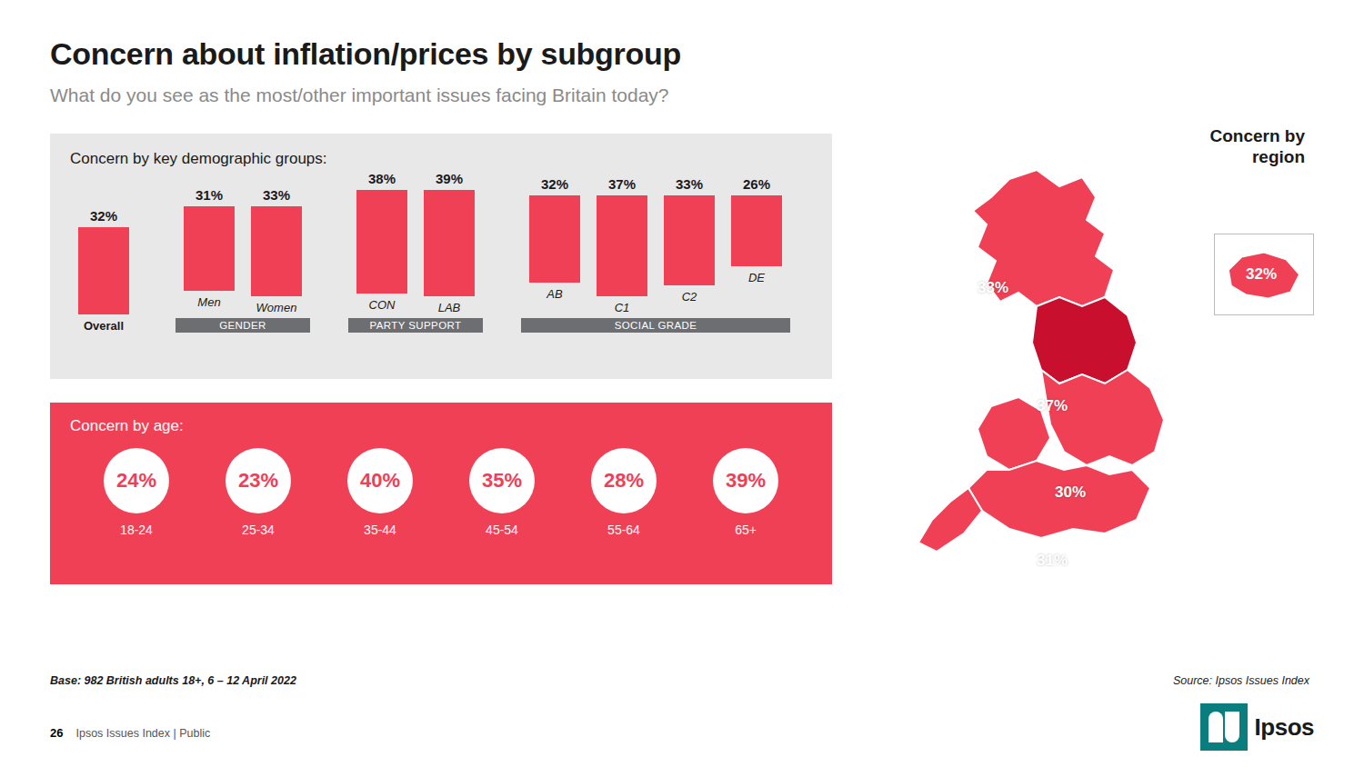Concern about inflation/prices by subgroup
What do you see as the most/other important issues facing Britain today?
Concern by key demographic groups:
32%
Overall
31%
Men
33%
Women
GENDER
38%
CON
39%
LAB
PARTY SUPPORT
32%
AB
37%
C1
33%
C2
26%
DE
SOCIAL GRADE
Concern by age:
24%
18-24
23%
25-34
40%
35-44
35%
45-54
28%
55-64
39%
65+
Concern by
region
33%
37%
30%
31%
32%
Base: 982 British adults 18+, 6 – 12 April 2022
Source: Ipsos Issues Index
26 Ipsos Issues Index | Public
Ipsos